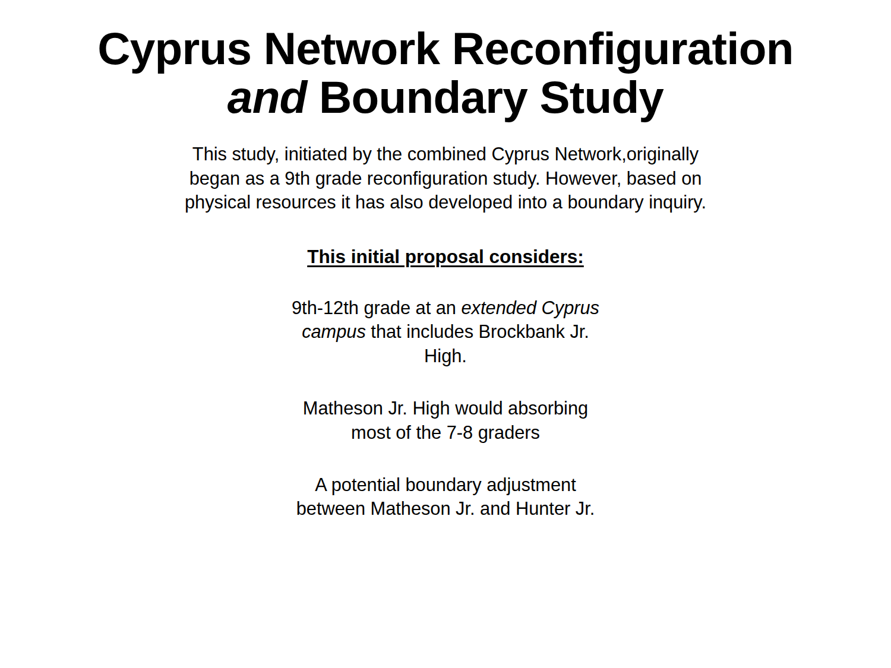Cyprus Network Reconfiguration and Boundary Study
This study, initiated by the combined Cyprus Network,originally began as a 9th grade reconfiguration study. However, based on physical resources it has also developed into a boundary inquiry.
This initial proposal considers:
9th-12th grade at an extended Cyprus campus that includes Brockbank Jr. High.
Matheson Jr. High would absorbing most of the 7-8 graders
A potential boundary adjustment between Matheson Jr. and Hunter Jr.